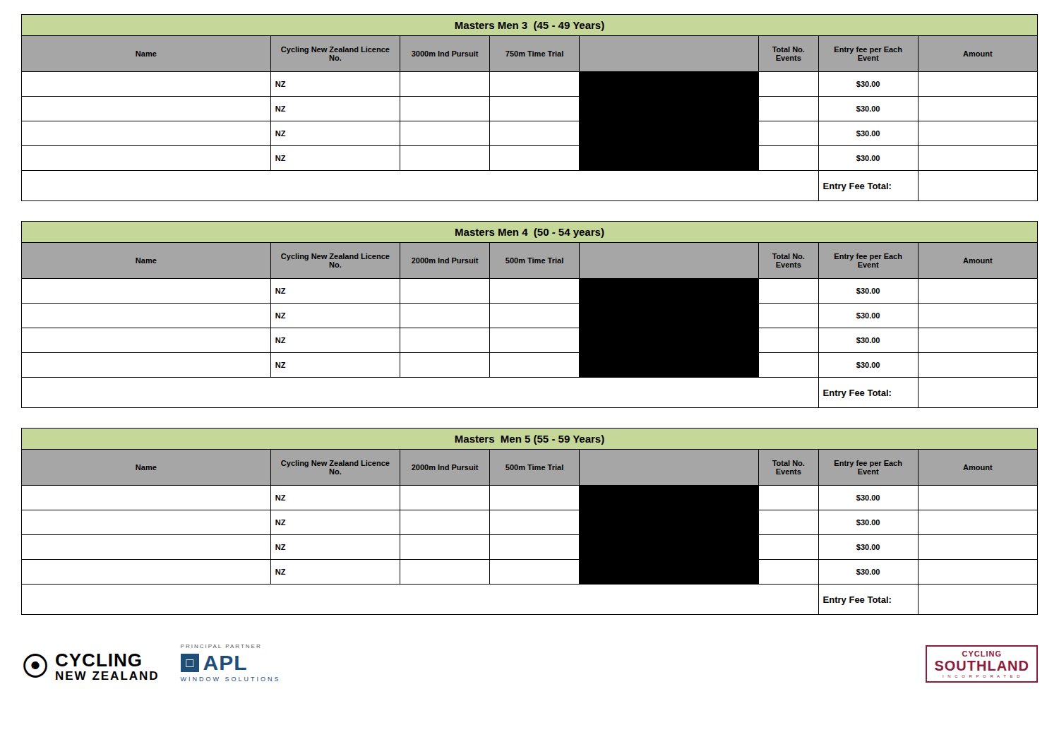| Masters Men 3 (45 - 49 Years) |
| Name | Cycling New Zealand Licence No. | 3000m Ind Pursuit | 750m Time Trial | | Total No. Events | Entry fee per Each Event | Amount |
| | NZ | | | | | $30.00 | |
| | NZ | | | | | $30.00 | |
| | NZ | | | | | $30.00 | |
| | NZ | | | | | $30.00 | |
| | Entry Fee Total: | |
| Masters Men 4 (50 - 54 years) |
| Name | Cycling New Zealand Licence No. | 2000m Ind Pursuit | 500m Time Trial | | Total No. Events | Entry fee per Each Event | Amount |
| | NZ | | | | | $30.00 | |
| | NZ | | | | | $30.00 | |
| | NZ | | | | | $30.00 | |
| | NZ | | | | | $30.00 | |
| | Entry Fee Total: | |
| Masters Men 5 (55 - 59 Years) |
| Name | Cycling New Zealand Licence No. | 2000m Ind Pursuit | 500m Time Trial | | Total No. Events | Entry fee per Each Event | Amount |
| | NZ | | | | | $30.00 | |
| | NZ | | | | | $30.00 | |
| | NZ | | | | | $30.00 | |
| | NZ | | | | | $30.00 | |
| | Entry Fee Total: | |
⦿
CYCLING
NEW ZEALAND
PRINCIPAL PARTNER
□
APL
WINDOW SOLUTIONS
CYCLING
SOUTHLAND
I N C O R P O R A T E D